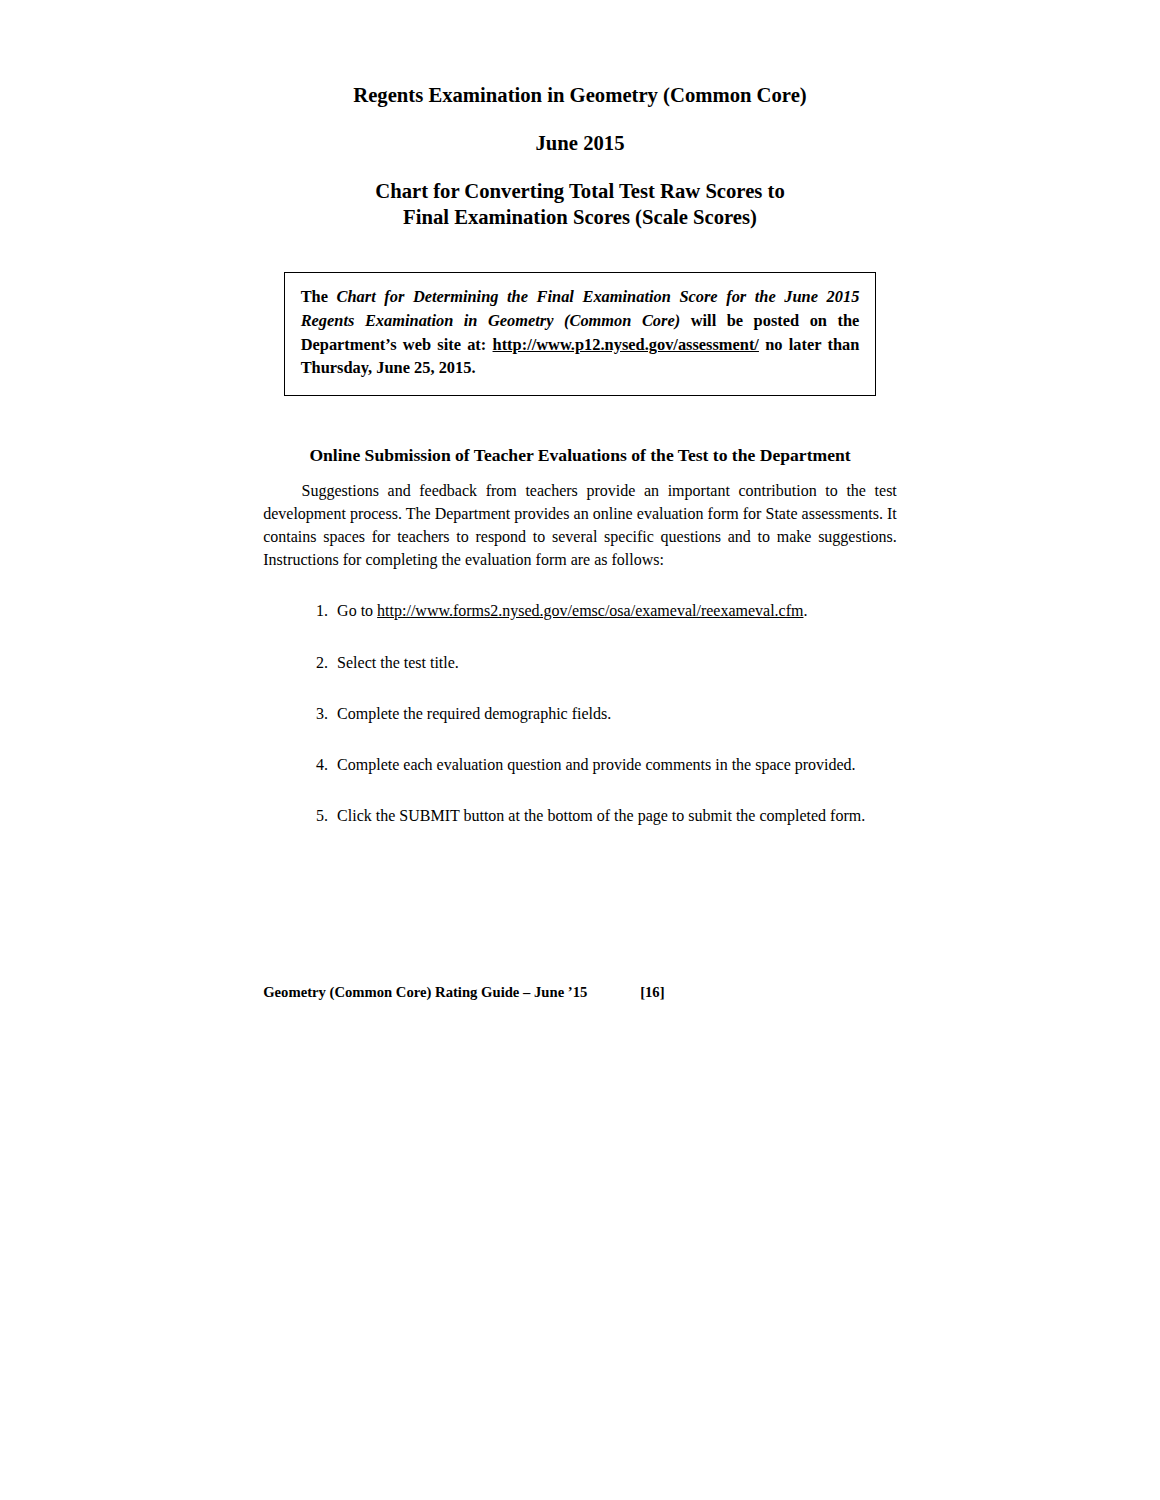Regents Examination in Geometry (Common Core)
June 2015
Chart for Converting Total Test Raw Scores to
Final Examination Scores (Scale Scores)
The Chart for Determining the Final Examination Score for the June 2015 Regents Examination in Geometry (Common Core) will be posted on the Department’s web site at: http://www.p12.nysed.gov/assessment/ no later than Thursday, June 25, 2015.
Online Submission of Teacher Evaluations of the Test to the Department
Suggestions and feedback from teachers provide an important contribution to the test development process. The Department provides an online evaluation form for State assessments. It contains spaces for teachers to respond to several specific questions and to make suggestions. Instructions for completing the evaluation form are as follows:
1. Go to http://www.forms2.nysed.gov/emsc/osa/exameval/reexameval.cfm.
2. Select the test title.
3. Complete the required demographic fields.
4. Complete each evaluation question and provide comments in the space provided.
5. Click the SUBMIT button at the bottom of the page to submit the completed form.
Geometry (Common Core) Rating Guide – June ’15[16]